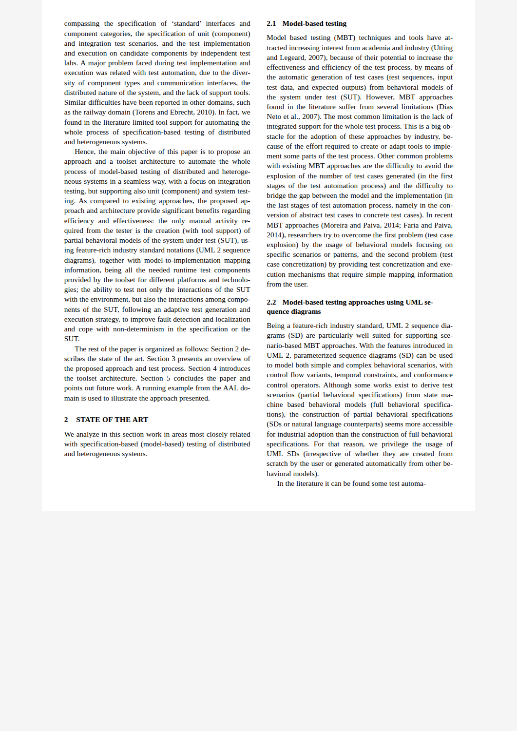compassing the specification of ‘standard’ interfaces and component categories, the specification of unit (component) and integration test scenarios, and the test implementation and execution on candidate components by independent test labs. A major problem faced during test implementation and execution was related with test automation, due to the diversity of component types and communication interfaces, the distributed nature of the system, and the lack of support tools. Similar difficulties have been reported in other domains, such as the railway domain (Torens and Ebrecht, 2010). In fact, we found in the literature limited tool support for automating the whole process of specification-based testing of distributed and heterogeneous systems.
Hence, the main objective of this paper is to propose an approach and a toolset architecture to automate the whole process of model-based testing of distributed and heterogeneous systems in a seamless way, with a focus on integration testing, but supporting also unit (component) and system testing. As compared to existing approaches, the proposed approach and architecture provide significant benefits regarding efficiency and effectiveness: the only manual activity required from the tester is the creation (with tool support) of partial behavioral models of the system under test (SUT), using feature-rich industry standard notations (UML 2 sequence diagrams), together with model-to-implementation mapping information, being all the needed runtime test components provided by the toolset for different platforms and technologies; the ability to test not only the interactions of the SUT with the environment, but also the interactions among components of the SUT, following an adaptive test generation and execution strategy, to improve fault detection and localization and cope with non-determinism in the specification or the SUT.
The rest of the paper is organized as follows: Section 2 describes the state of the art. Section 3 presents an overview of the proposed approach and test process. Section 4 introduces the toolset architecture. Section 5 concludes the paper and points out future work. A running example from the AAL domain is used to illustrate the approach presented.
2 STATE OF THE ART
We analyze in this section work in areas most closely related with specification-based (model-based) testing of distributed and heterogeneous systems.
2.1 Model-based testing
Model based testing (MBT) techniques and tools have attracted increasing interest from academia and industry (Utting and Legeard, 2007), because of their potential to increase the effectiveness and efficiency of the test process, by means of the automatic generation of test cases (test sequences, input test data, and expected outputs) from behavioral models of the system under test (SUT). However, MBT approaches found in the literature suffer from several limitations (Dias Neto et al., 2007). The most common limitation is the lack of integrated support for the whole test process. This is a big obstacle for the adoption of these approaches by industry, because of the effort required to create or adapt tools to implement some parts of the test process. Other common problems with existing MBT approaches are the difficulty to avoid the explosion of the number of test cases generated (in the first stages of the test automation process) and the difficulty to bridge the gap between the model and the implementation (in the last stages of test automation process, namely in the conversion of abstract test cases to concrete test cases). In recent MBT approaches (Moreira and Paiva, 2014; Faria and Paiva, 2014), researchers try to overcome the first problem (test case explosion) by the usage of behavioral models focusing on specific scenarios or patterns, and the second problem (test case concretization) by providing test concretization and execution mechanisms that require simple mapping information from the user.
2.2 Model-based testing approaches using UML sequence diagrams
Being a feature-rich industry standard, UML 2 sequence diagrams (SD) are particularly well suited for supporting scenario-based MBT approaches. With the features introduced in UML 2, parameterized sequence diagrams (SD) can be used to model both simple and complex behavioral scenarios, with control flow variants, temporal constraints, and conformance control operators. Although some works exist to derive test scenarios (partial behavioral specifications) from state machine based behavioral models (full behavioral specifications), the construction of partial behavioral specifications (SDs or natural language counterparts) seems more accessible for industrial adoption than the construction of full behavioral specifications. For that reason, we privilege the usage of UML SDs (irrespective of whether they are created from scratch by the user or generated automatically from other behavioral models).
In the literature it can be found some test automa-